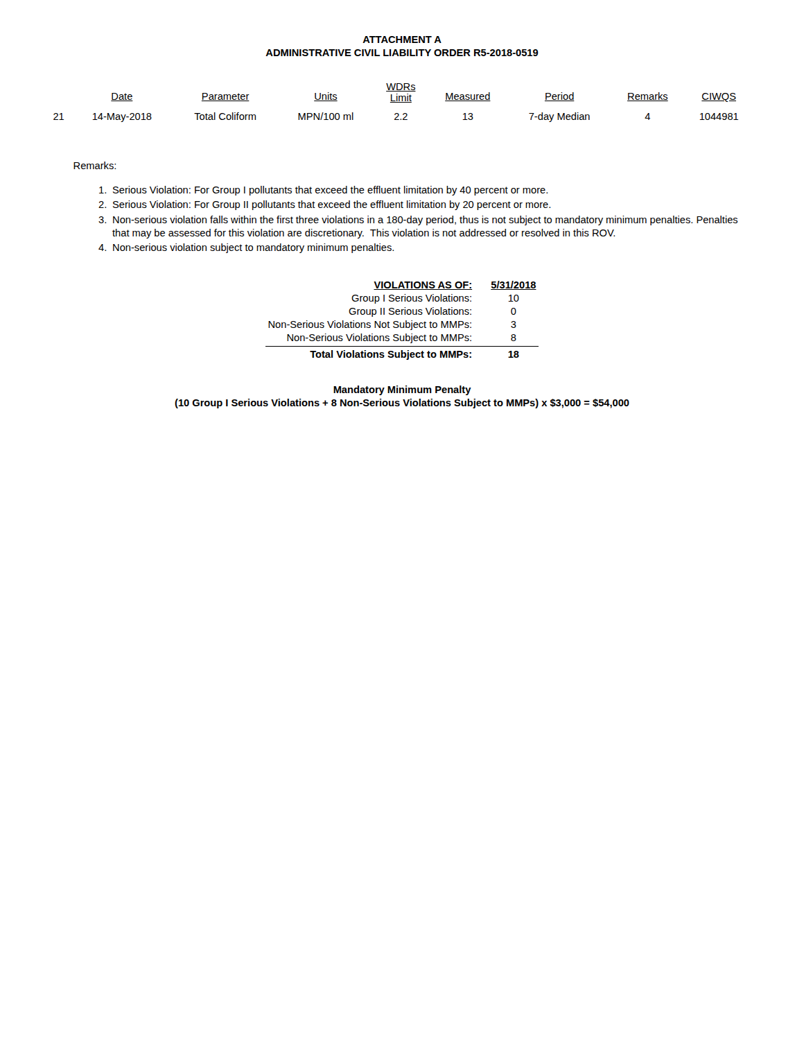ATTACHMENT A
ADMINISTRATIVE CIVIL LIABILITY ORDER R5-2018-0519
| | Date | Parameter | Units | WDRs Limit | Measured | Period | Remarks | CIWQS |
| --- | --- | --- | --- | --- | --- | --- | --- | --- |
| 21 | 14-May-2018 | Total Coliform | MPN/100 ml | 2.2 | 13 | 7-day Median | 4 | 1044981 |
Remarks:
Serious Violation: For Group I pollutants that exceed the effluent limitation by 40 percent or more.
Serious Violation: For Group II pollutants that exceed the effluent limitation by 20 percent or more.
Non-serious violation falls within the first three violations in a 180-day period, thus is not subject to mandatory minimum penalties. Penalties that may be assessed for this violation are discretionary. This violation is not addressed or resolved in this ROV.
Non-serious violation subject to mandatory minimum penalties.
| VIOLATIONS AS OF: | 5/31/2018 |
| Group I Serious Violations: | 10 |
| Group II Serious Violations: | 0 |
| Non-Serious Violations Not Subject to MMPs: | 3 |
| Non-Serious Violations Subject to MMPs: | 8 |
| Total Violations Subject to MMPs: | 18 |
Mandatory Minimum Penalty
(10 Group I Serious Violations + 8 Non-Serious Violations Subject to MMPs) x $3,000 = $54,000